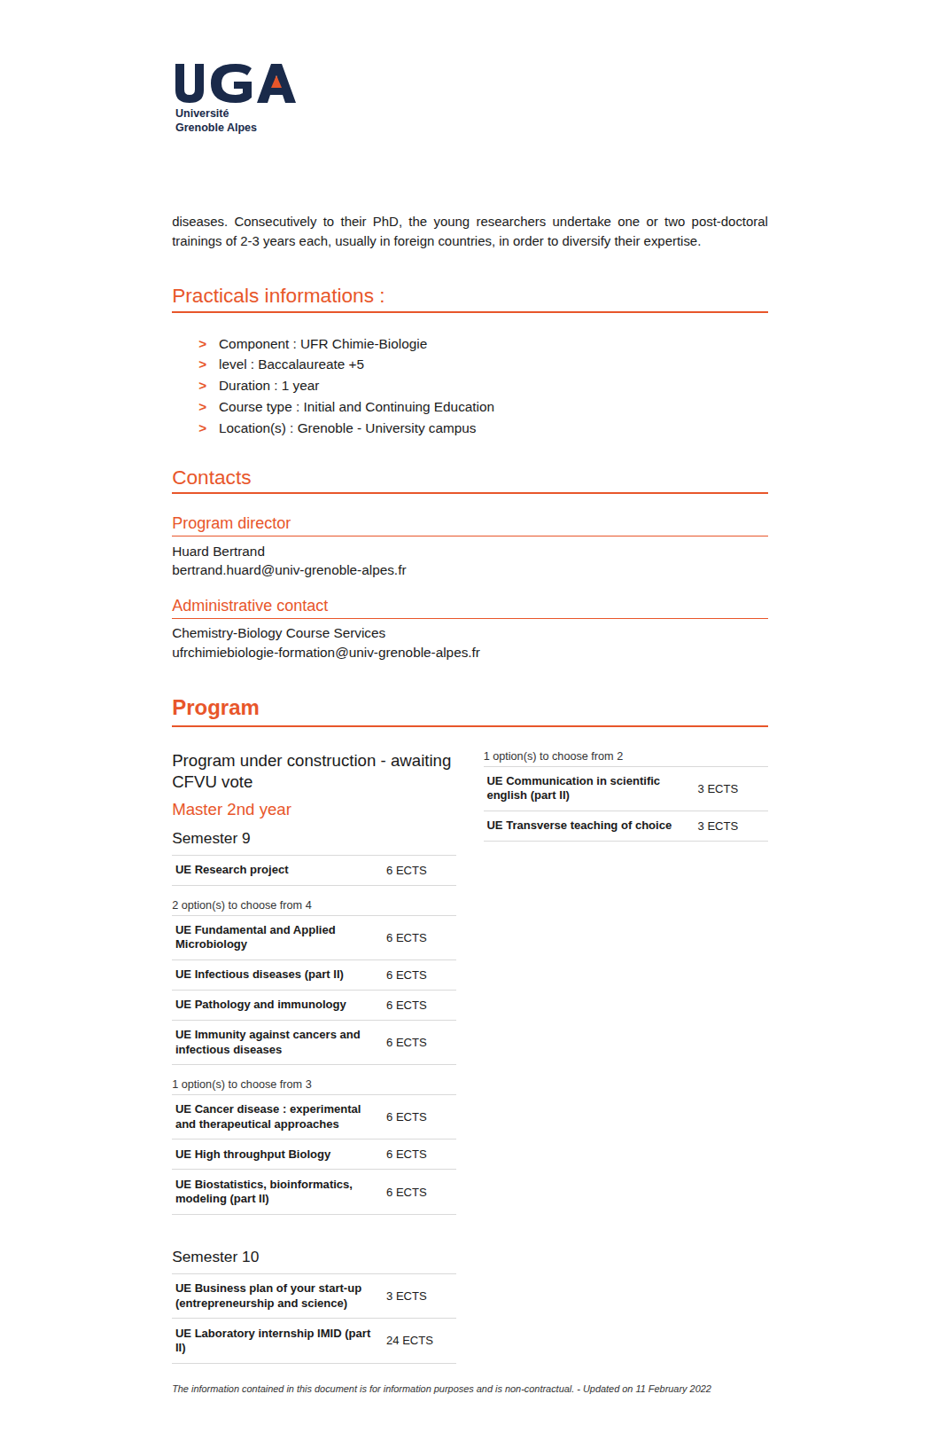Université Grenoble Alpes
diseases. Consecutively to their PhD, the young researchers undertake one or two post-doctoral trainings of 2-3 years each, usually in foreign countries, in order to diversify their expertise.
Practicals informations :
Component : UFR Chimie-Biologie
level : Baccalaureate +5
Duration : 1 year
Course type : Initial and Continuing Education
Location(s) : Grenoble - University campus
Contacts
Program director
Huard Bertrand
bertrand.huard@univ-grenoble-alpes.fr
Administrative contact
Chemistry-Biology Course Services
ufrchimiebiologie-formation@univ-grenoble-alpes.fr
Program
Program under construction - awaiting CFVU vote
Master 2nd year
Semester 9
| UE Research project | 6 ECTS |
2 option(s) to choose from 4
| UE Fundamental and Applied Microbiology | 6 ECTS |
| UE Infectious diseases (part II) | 6 ECTS |
| UE Pathology and immunology | 6 ECTS |
| UE Immunity against cancers and infectious diseases | 6 ECTS |
1 option(s) to choose from 3
| UE Cancer disease : experimental and therapeutical approaches | 6 ECTS |
| UE High throughput Biology | 6 ECTS |
| UE Biostatistics, bioinformatics, modeling (part II) | 6 ECTS |
Semester 10
| UE Business plan of your start-up (entrepreneurship and science) | 3 ECTS |
| UE Laboratory internship IMID (part II) | 24 ECTS |
1 option(s) to choose from 2
| UE Communication in scientific english (part II) | 3 ECTS |
| UE Transverse teaching of choice | 3 ECTS |
The information contained in this document is for information purposes and is non-contractual. - Updated on 11 February 2022